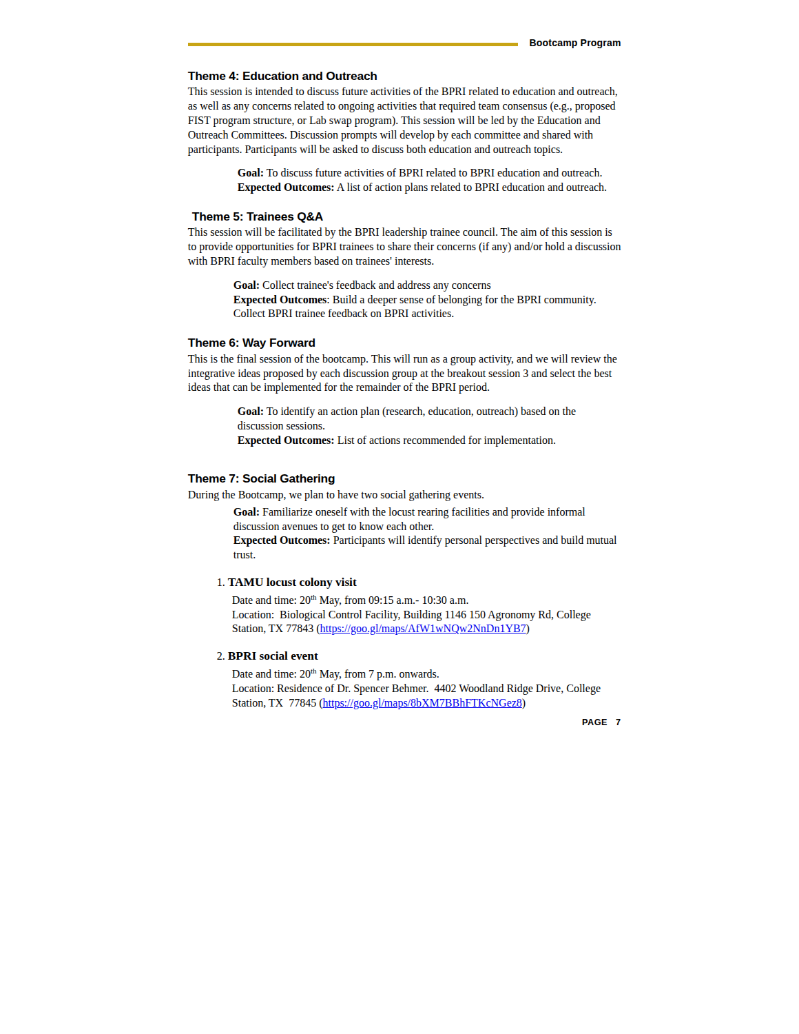Bootcamp Program
Theme 4: Education and Outreach
This session is intended to discuss future activities of the BPRI related to education and outreach, as well as any concerns related to ongoing activities that required team consensus (e.g., proposed FIST program structure, or Lab swap program). This session will be led by the Education and Outreach Committees. Discussion prompts will develop by each committee and shared with participants. Participants will be asked to discuss both education and outreach topics.
Goal: To discuss future activities of BPRI related to BPRI education and outreach.
Expected Outcomes: A list of action plans related to BPRI education and outreach.
Theme 5: Trainees Q&A
This session will be facilitated by the BPRI leadership trainee council. The aim of this session is to provide opportunities for BPRI trainees to share their concerns (if any) and/or hold a discussion with BPRI faculty members based on trainees' interests.
Goal: Collect trainee's feedback and address any concerns
Expected Outcomes: Build a deeper sense of belonging for the BPRI community. Collect BPRI trainee feedback on BPRI activities.
Theme 6: Way Forward
This is the final session of the bootcamp. This will run as a group activity, and we will review the integrative ideas proposed by each discussion group at the breakout session 3 and select the best ideas that can be implemented for the remainder of the BPRI period.
Goal: To identify an action plan (research, education, outreach) based on the discussion sessions.
Expected Outcomes: List of actions recommended for implementation.
Theme 7: Social Gathering
During the Bootcamp, we plan to have two social gathering events.
Goal: Familiarize oneself with the locust rearing facilities and provide informal discussion avenues to get to know each other.
Expected Outcomes: Participants will identify personal perspectives and build mutual trust.
TAMU locust colony visit
Date and time: 20th May, from 09:15 a.m.- 10:30 a.m.
Location: Biological Control Facility, Building 1146 150 Agronomy Rd, College Station, TX 77843 (https://goo.gl/maps/AfW1wNQw2NnDn1YB7)
BPRI social event
Date and time: 20th May, from 7 p.m. onwards.
Location: Residence of Dr. Spencer Behmer. 4402 Woodland Ridge Drive, College Station, TX 77845 (https://goo.gl/maps/8bXM7BBhFTKcNGez8)
PAGE 7